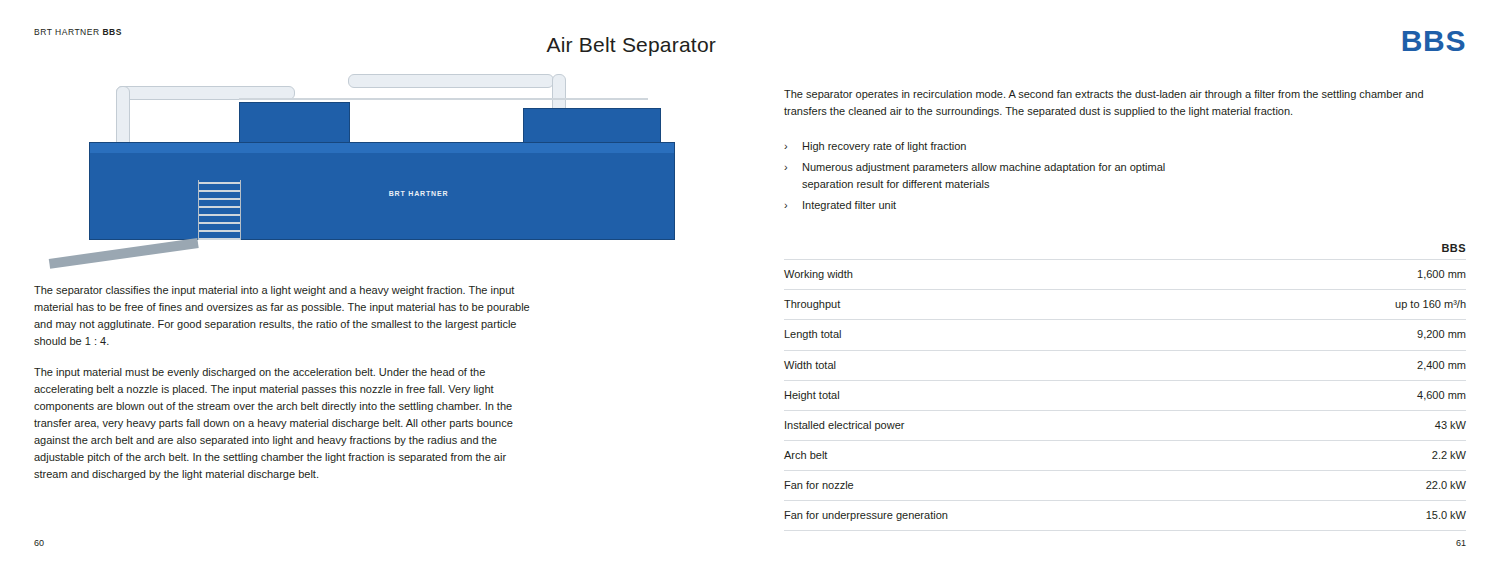BRT HARTNER BBS
Air Belt Separator
BRT HARTNER
The separator classifies the input material into a light weight and a heavy weight fraction. The input material has to be free of fines and oversizes as far as possible. The input material has to be pourable and may not agglutinate. For good separation results, the ratio of the smallest to the largest particle should be 1 : 4.
The input material must be evenly discharged on the acceleration belt. Under the head of the accelerating belt a nozzle is placed. The input material passes this nozzle in free fall. Very light components are blown out of the stream over the arch belt directly into the settling chamber. In the transfer area, very heavy parts fall down on a heavy material discharge belt. All other parts bounce against the arch belt and are also separated into light and heavy fractions by the radius and the adjustable pitch of the arch belt. In the settling chamber the light fraction is separated from the air stream and discharged by the light material discharge belt.
60
BBS
The separator operates in recirculation mode. A second fan extracts the dust-laden air through a filter from the settling chamber and transfers the cleaned air to the surroundings. The separated dust is supplied to the light material fraction.
High recovery rate of light fraction
Numerous adjustment parameters allow machine adaptation for an optimal separation result for different materials
Integrated filter unit
BBS
| Working width | 1,600 mm |
| Throughput | up to 160 m³/h |
| Length total | 9,200 mm |
| Width total | 2,400 mm |
| Height total | 4,600 mm |
| Installed electrical power | 43 kW |
| Arch belt | 2.2 kW |
| Fan for nozzle | 22.0 kW |
| Fan for underpressure generation | 15.0 kW |
61